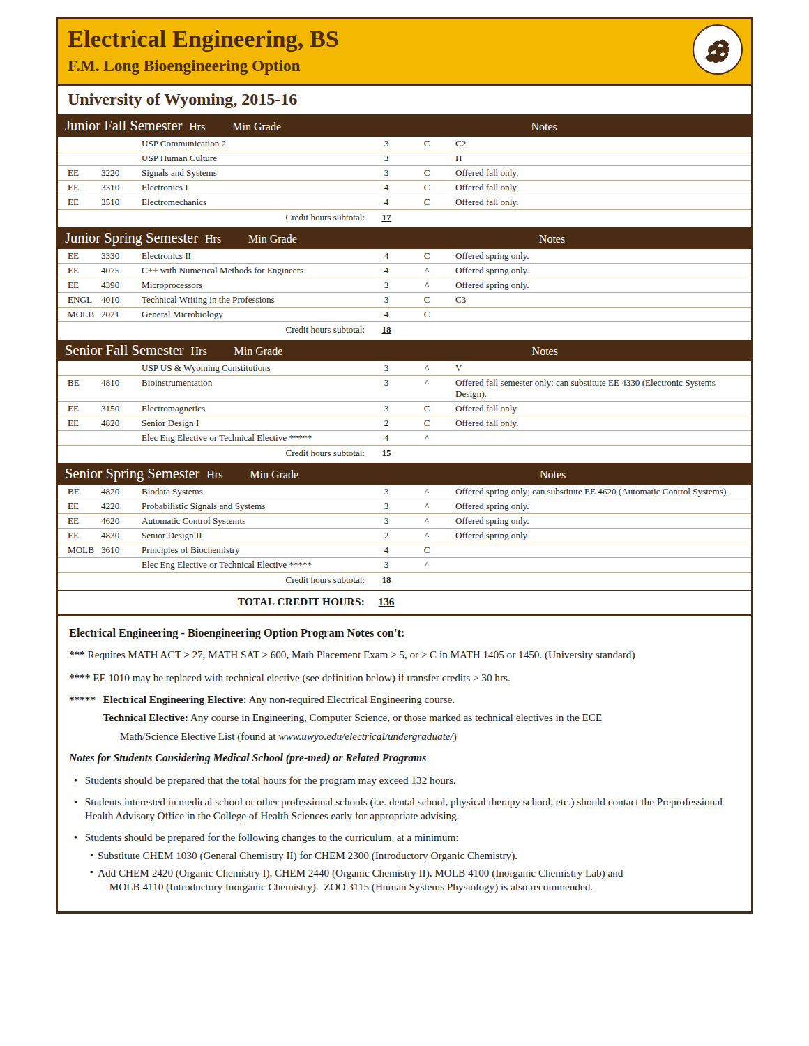Electrical Engineering, BS
F.M. Long Bioengineering Option
University of Wyoming, 2015-16
Junior Fall Semester Hrs Min Grade Notes
| | | USP Communication 2 | 3 | C | C2 |
| | | USP Human Culture | 3 | | H |
| EE | 3220 | Signals and Systems | 3 | C | Offered fall only. |
| EE | 3310 | Electronics I | 4 | C | Offered fall only. |
| EE | 3510 | Electromechanics | 4 | C | Offered fall only. |
| Credit hours subtotal: | 17 | | |
Junior Spring Semester Hrs Min Grade Notes
| EE | 3330 | Electronics II | 4 | C | Offered spring only. |
| EE | 4075 | C++ with Numerical Methods for Engineers | 4 | ^ | Offered spring only. |
| EE | 4390 | Microprocessors | 3 | ^ | Offered spring only. |
| ENGL | 4010 | Technical Writing in the Professions | 3 | C | C3 |
| MOLB | 2021 | General Microbiology | 4 | C | |
| Credit hours subtotal: | 18 | | |
Senior Fall Semester Hrs Min Grade Notes
| | | USP US & Wyoming Constitutions | 3 | ^ | V |
| BE | 4810 | Bioinstrumentation | 3 | ^ | Offered fall semester only; can substitute EE 4330 (Electronic Systems Design). |
| EE | 3150 | Electromagnetics | 3 | C | Offered fall only. |
| EE | 4820 | Senior Design I | 2 | C | Offered fall only. |
| | | Elec Eng Elective or Technical Elective ***** | 4 | ^ | |
| Credit hours subtotal: | 15 | | |
Senior Spring Semester Hrs Min Grade Notes
| BE | 4820 | Biodata Systems | 3 | ^ | Offered spring only; can substitute EE 4620 (Automatic Control Systems). |
| EE | 4220 | Probabilistic Signals and Systems | 3 | ^ | Offered spring only. |
| EE | 4620 | Automatic Control Systemts | 3 | ^ | Offered spring only. |
| EE | 4830 | Senior Design II | 2 | ^ | Offered spring only. |
| MOLB | 3610 | Principles of Biochemistry | 4 | C | |
| | | Elec Eng Elective or Technical Elective ***** | 3 | ^ | |
| Credit hours subtotal: | 18 | | |
TOTAL CREDIT HOURS: 136
Electrical Engineering - Bioengineering Option Program Notes con't:
*** Requires MATH ACT ≥ 27, MATH SAT ≥ 600, Math Placement Exam ≥ 5, or ≥ C in MATH 1405 or 1450. (University standard)
**** EE 1010 may be replaced with technical elective (see definition below) if transfer credits > 30 hrs.
*****
Electrical Engineering Elective: Any non-required Electrical Engineering course.
Technical Elective: Any course in Engineering, Computer Science, or those marked as technical electives in the ECE
Math/Science Elective List (found at www.uwyo.edu/electrical/undergraduate/)
Notes for Students Considering Medical School (pre-med) or Related Programs
Students should be prepared that the total hours for the program may exceed 132 hours.
Students interested in medical school or other professional schools (i.e. dental school, physical therapy school, etc.) should contact the Preprofessional Health Advisory Office in the College of Health Sciences early for appropriate advising.
Students should be prepared for the following changes to the curriculum, at a minimum:
Substitute CHEM 1030 (General Chemistry II) for CHEM 2300 (Introductory Organic Chemistry).
Add CHEM 2420 (Organic Chemistry I), CHEM 2440 (Organic Chemistry II), MOLB 4100 (Inorganic Chemistry Lab) and MOLB 4110 (Introductory Inorganic Chemistry). ZOO 3115 (Human Systems Physiology) is also recommended.